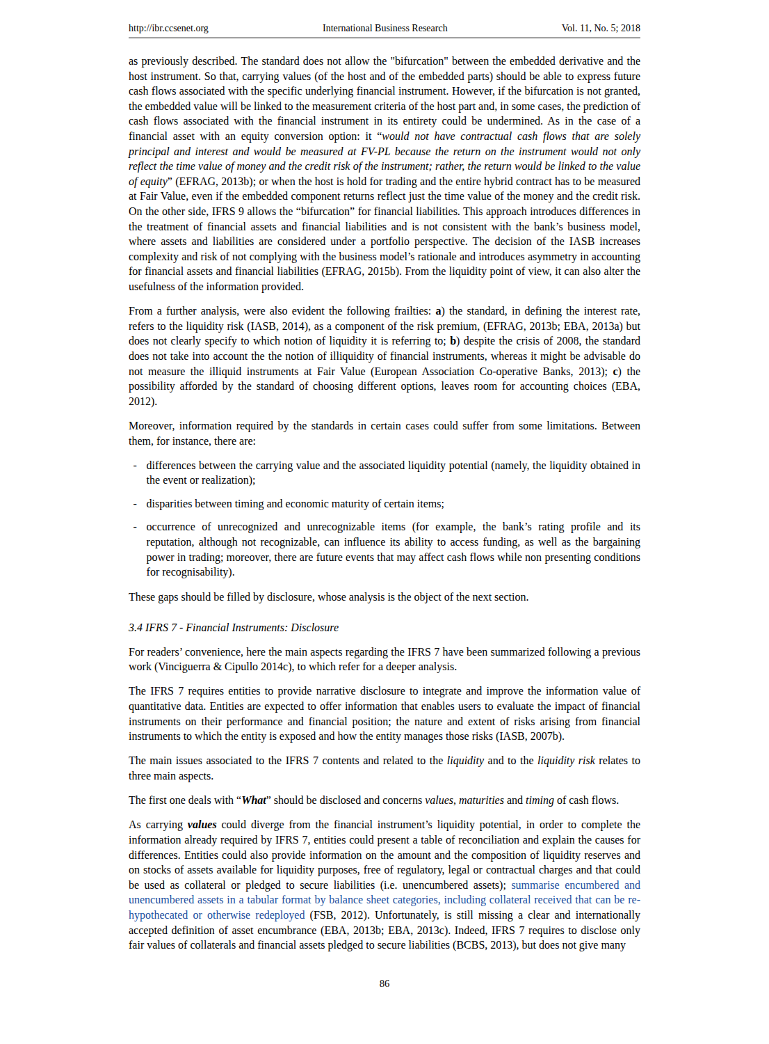http://ibr.ccsenet.org International Business Research Vol. 11, No. 5; 2018
as previously described. The standard does not allow the "bifurcation" between the embedded derivative and the host instrument. So that, carrying values (of the host and of the embedded parts) should be able to express future cash flows associated with the specific underlying financial instrument. However, if the bifurcation is not granted, the embedded value will be linked to the measurement criteria of the host part and, in some cases, the prediction of cash flows associated with the financial instrument in its entirety could be undermined. As in the case of a financial asset with an equity conversion option: it “would not have contractual cash flows that are solely principal and interest and would be measured at FV-PL because the return on the instrument would not only reflect the time value of money and the credit risk of the instrument; rather, the return would be linked to the value of equity” (EFRAG, 2013b); or when the host is hold for trading and the entire hybrid contract has to be measured at Fair Value, even if the embedded component returns reflect just the time value of the money and the credit risk. On the other side, IFRS 9 allows the “bifurcation” for financial liabilities. This approach introduces differences in the treatment of financial assets and financial liabilities and is not consistent with the bank’s business model, where assets and liabilities are considered under a portfolio perspective. The decision of the IASB increases complexity and risk of not complying with the business model’s rationale and introduces asymmetry in accounting for financial assets and financial liabilities (EFRAG, 2015b). From the liquidity point of view, it can also alter the usefulness of the information provided.
From a further analysis, were also evident the following frailties: a) the standard, in defining the interest rate, refers to the liquidity risk (IASB, 2014), as a component of the risk premium, (EFRAG, 2013b; EBA, 2013a) but does not clearly specify to which notion of liquidity it is referring to; b) despite the crisis of 2008, the standard does not take into account the the notion of illiquidity of financial instruments, whereas it might be advisable do not measure the illiquid instruments at Fair Value (European Association Co-operative Banks, 2013); c) the possibility afforded by the standard of choosing different options, leaves room for accounting choices (EBA, 2012).
Moreover, information required by the standards in certain cases could suffer from some limitations. Between them, for instance, there are:
differences between the carrying value and the associated liquidity potential (namely, the liquidity obtained in the event or realization);
disparities between timing and economic maturity of certain items;
occurrence of unrecognized and unrecognizable items (for example, the bank’s rating profile and its reputation, although not recognizable, can influence its ability to access funding, as well as the bargaining power in trading; moreover, there are future events that may affect cash flows while non presenting conditions for recognisability).
These gaps should be filled by disclosure, whose analysis is the object of the next section.
3.4 IFRS 7 - Financial Instruments: Disclosure
For readers’ convenience, here the main aspects regarding the IFRS 7 have been summarized following a previous work (Vinciguerra & Cipullo 2014c), to which refer for a deeper analysis.
The IFRS 7 requires entities to provide narrative disclosure to integrate and improve the information value of quantitative data. Entities are expected to offer information that enables users to evaluate the impact of financial instruments on their performance and financial position; the nature and extent of risks arising from financial instruments to which the entity is exposed and how the entity manages those risks (IASB, 2007b).
The main issues associated to the IFRS 7 contents and related to the liquidity and to the liquidity risk relates to three main aspects.
The first one deals with “What” should be disclosed and concerns values, maturities and timing of cash flows.
As carrying values could diverge from the financial instrument’s liquidity potential, in order to complete the information already required by IFRS 7, entities could present a table of reconciliation and explain the causes for differences. Entities could also provide information on the amount and the composition of liquidity reserves and on stocks of assets available for liquidity purposes, free of regulatory, legal or contractual charges and that could be used as collateral or pledged to secure liabilities (i.e. unencumbered assets); summarise encumbered and unencumbered assets in a tabular format by balance sheet categories, including collateral received that can be re-hypothecated or otherwise redeployed (FSB, 2012). Unfortunately, is still missing a clear and internationally accepted definition of asset encumbrance (EBA, 2013b; EBA, 2013c). Indeed, IFRS 7 requires to disclose only fair values of collaterals and financial assets pledged to secure liabilities (BCBS, 2013), but does not give many
86